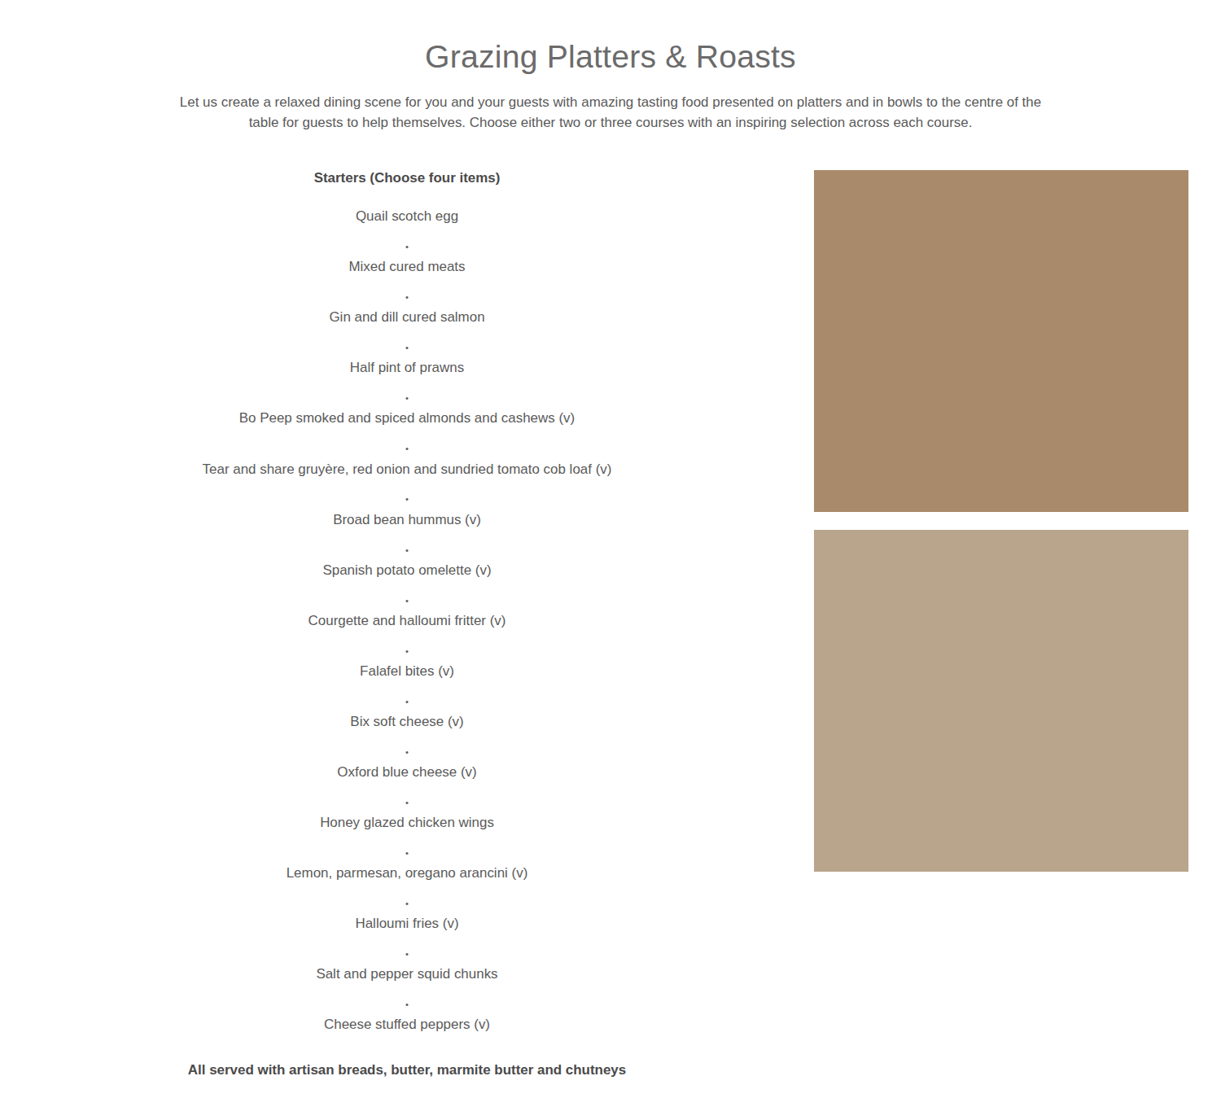Grazing Platters & Roasts
Let us create a relaxed dining scene for you and your guests with amazing tasting food presented on platters and in bowls to the centre of the table for guests to help themselves. Choose either two or three courses with an inspiring selection across each course.
Starters (Choose four items)
Quail scotch egg
Mixed cured meats
Gin and dill cured salmon
Half pint of prawns
Bo Peep smoked and spiced almonds and cashews (v)
Tear and share gruyère, red onion and sundried tomato cob loaf (v)
Broad bean hummus (v)
Spanish potato omelette (v)
Courgette and halloumi fritter (v)
Falafel bites (v)
Bix soft cheese (v)
Oxford blue cheese (v)
Honey glazed chicken wings
Lemon, parmesan, oregano arancini (v)
Halloumi fries (v)
Salt and pepper squid chunks
Cheese stuffed peppers (v)
All served with artisan breads, butter, marmite butter and chutneys